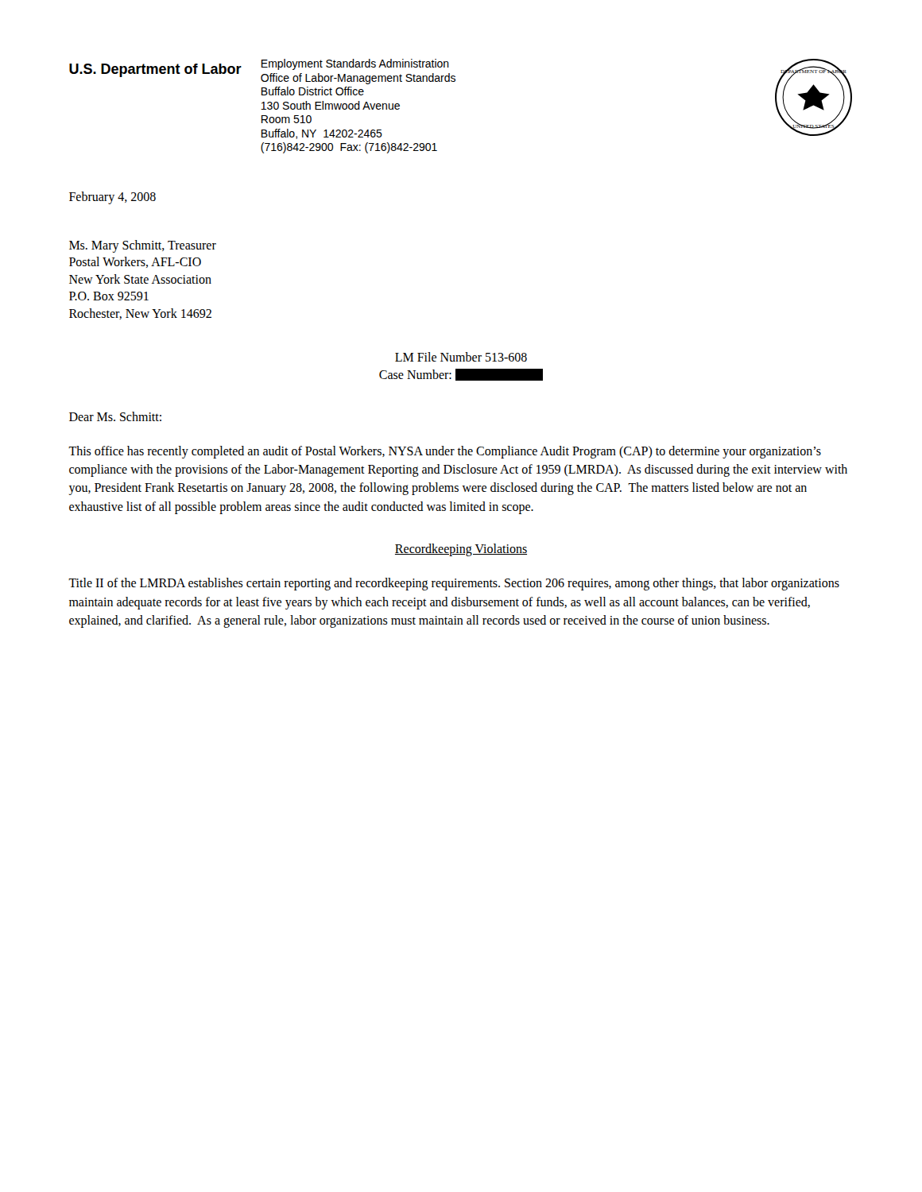U.S. Department of Labor
Employment Standards Administration
Office of Labor-Management Standards
Buffalo District Office
130 South Elmwood Avenue
Room 510
Buffalo, NY 14202-2465
(716)842-2900 Fax: (716)842-2901
February 4, 2008
Ms. Mary Schmitt, Treasurer
Postal Workers, AFL-CIO
New York State Association
P.O. Box 92591
Rochester, New York 14692
LM File Number 513-608
Case Number:
Dear Ms. Schmitt:
This office has recently completed an audit of Postal Workers, NYSA under the Compliance Audit Program (CAP) to determine your organization’s compliance with the provisions of the Labor-Management Reporting and Disclosure Act of 1959 (LMRDA). As discussed during the exit interview with you, President Frank Resetartis on January 28, 2008, the following problems were disclosed during the CAP. The matters listed below are not an exhaustive list of all possible problem areas since the audit conducted was limited in scope.
Recordkeeping Violations
Title II of the LMRDA establishes certain reporting and recordkeeping requirements. Section 206 requires, among other things, that labor organizations maintain adequate records for at least five years by which each receipt and disbursement of funds, as well as all account balances, can be verified, explained, and clarified. As a general rule, labor organizations must maintain all records used or received in the course of union business.